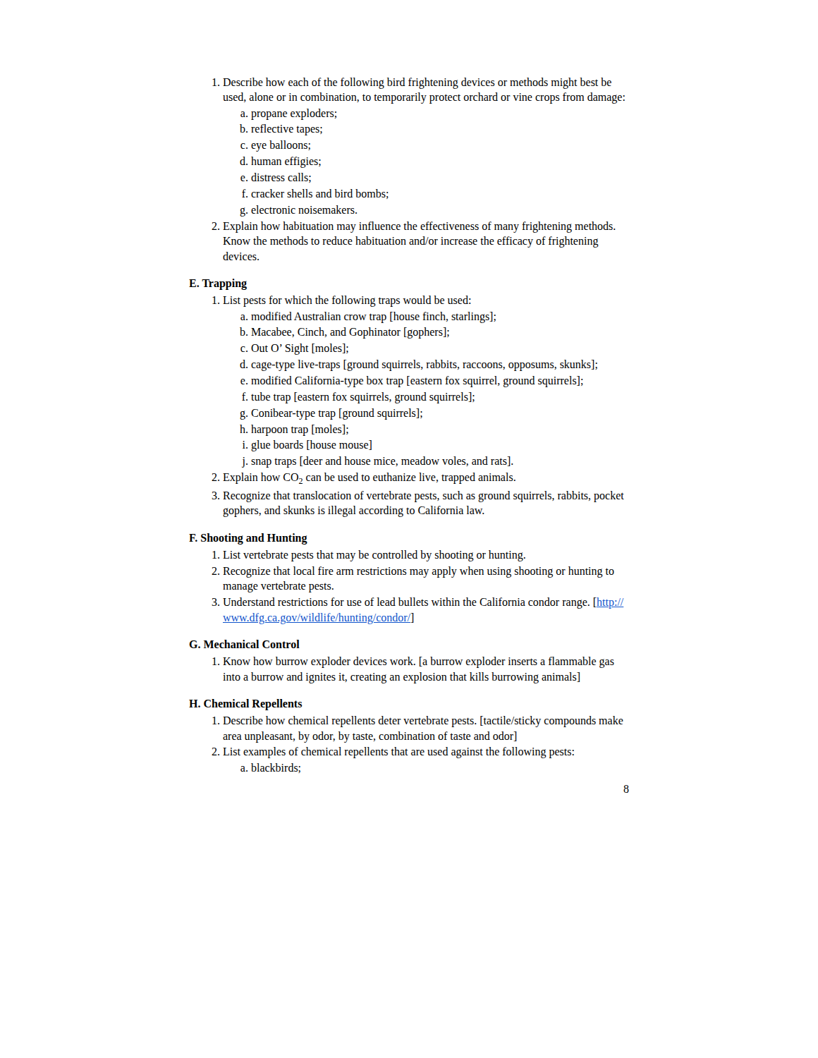Describe how each of the following bird frightening devices or methods might best be used, alone or in combination, to temporarily protect orchard or vine crops from damage:
propane exploders;
reflective tapes;
eye balloons;
human effigies;
distress calls;
cracker shells and bird bombs;
electronic noisemakers.
Explain how habituation may influence the effectiveness of many frightening methods. Know the methods to reduce habituation and/or increase the efficacy of frightening devices.
E. Trapping
List pests for which the following traps would be used:
modified Australian crow trap [house finch, starlings];
Macabee, Cinch, and Gophinator [gophers];
Out O’ Sight [moles];
cage-type live-traps [ground squirrels, rabbits, raccoons, opposums, skunks];
modified California-type box trap [eastern fox squirrel, ground squirrels];
tube trap [eastern fox squirrels, ground squirrels];
Conibear-type trap [ground squirrels];
harpoon trap [moles];
glue boards [house mouse]
snap traps [deer and house mice, meadow voles, and rats].
Explain how CO2 can be used to euthanize live, trapped animals.
Recognize that translocation of vertebrate pests, such as ground squirrels, rabbits, pocket gophers, and skunks is illegal according to California law.
F. Shooting and Hunting
List vertebrate pests that may be controlled by shooting or hunting.
Recognize that local fire arm restrictions may apply when using shooting or hunting to manage vertebrate pests.
Understand restrictions for use of lead bullets within the California condor range. [http://www.dfg.ca.gov/wildlife/hunting/condor/]
G. Mechanical Control
Know how burrow exploder devices work. [a burrow exploder inserts a flammable gas into a burrow and ignites it, creating an explosion that kills burrowing animals]
H. Chemical Repellents
Describe how chemical repellents deter vertebrate pests. [tactile/sticky compounds make area unpleasant, by odor, by taste, combination of taste and odor]
List examples of chemical repellents that are used against the following pests:
blackbirds;
8